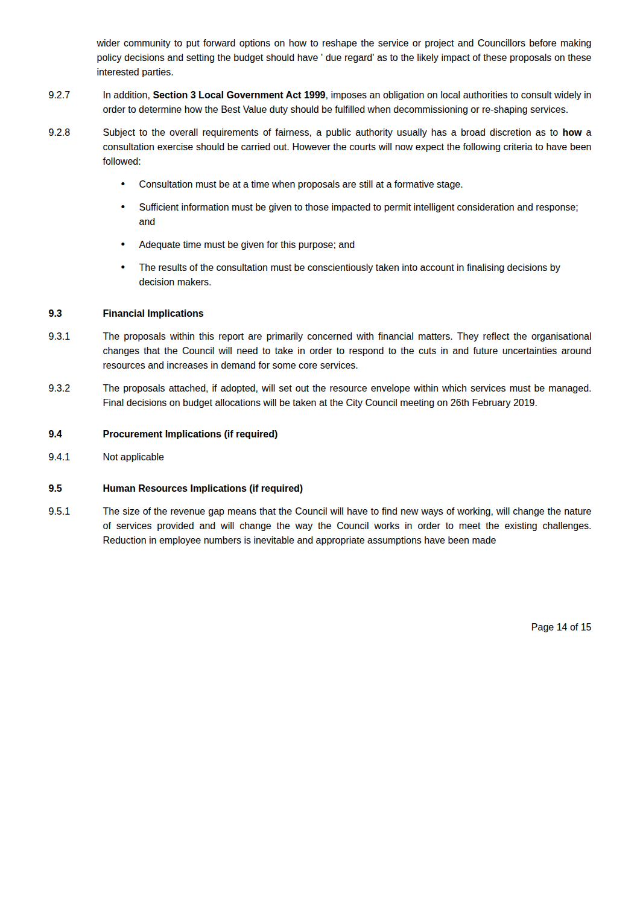wider community to put forward options on how to reshape the service or project and Councillors before making policy decisions and setting the budget should have ' due regard' as to the likely impact of these proposals on these interested parties.
9.2.7
In addition, Section 3 Local Government Act 1999, imposes an obligation on local authorities to consult widely in order to determine how the Best Value duty should be fulfilled when decommissioning or re-shaping services.
9.2.8
Subject to the overall requirements of fairness, a public authority usually has a broad discretion as to how a consultation exercise should be carried out. However the courts will now expect the following criteria to have been followed:
Consultation must be at a time when proposals are still at a formative stage.
Sufficient information must be given to those impacted to permit intelligent consideration and response; and
Adequate time must be given for this purpose; and
The results of the consultation must be conscientiously taken into account in finalising decisions by decision makers.
9.3
Financial Implications
9.3.1
The proposals within this report are primarily concerned with financial matters. They reflect the organisational changes that the Council will need to take in order to respond to the cuts in and future uncertainties around resources and increases in demand for some core services.
9.3.2
The proposals attached, if adopted, will set out the resource envelope within which services must be managed. Final decisions on budget allocations will be taken at the City Council meeting on 26th February 2019.
9.4
Procurement Implications (if required)
9.4.1
Not applicable
9.5
Human Resources Implications (if required)
9.5.1
The size of the revenue gap means that the Council will have to find new ways of working, will change the nature of services provided and will change the way the Council works in order to meet the existing challenges. Reduction in employee numbers is inevitable and appropriate assumptions have been made
Page 14 of 15